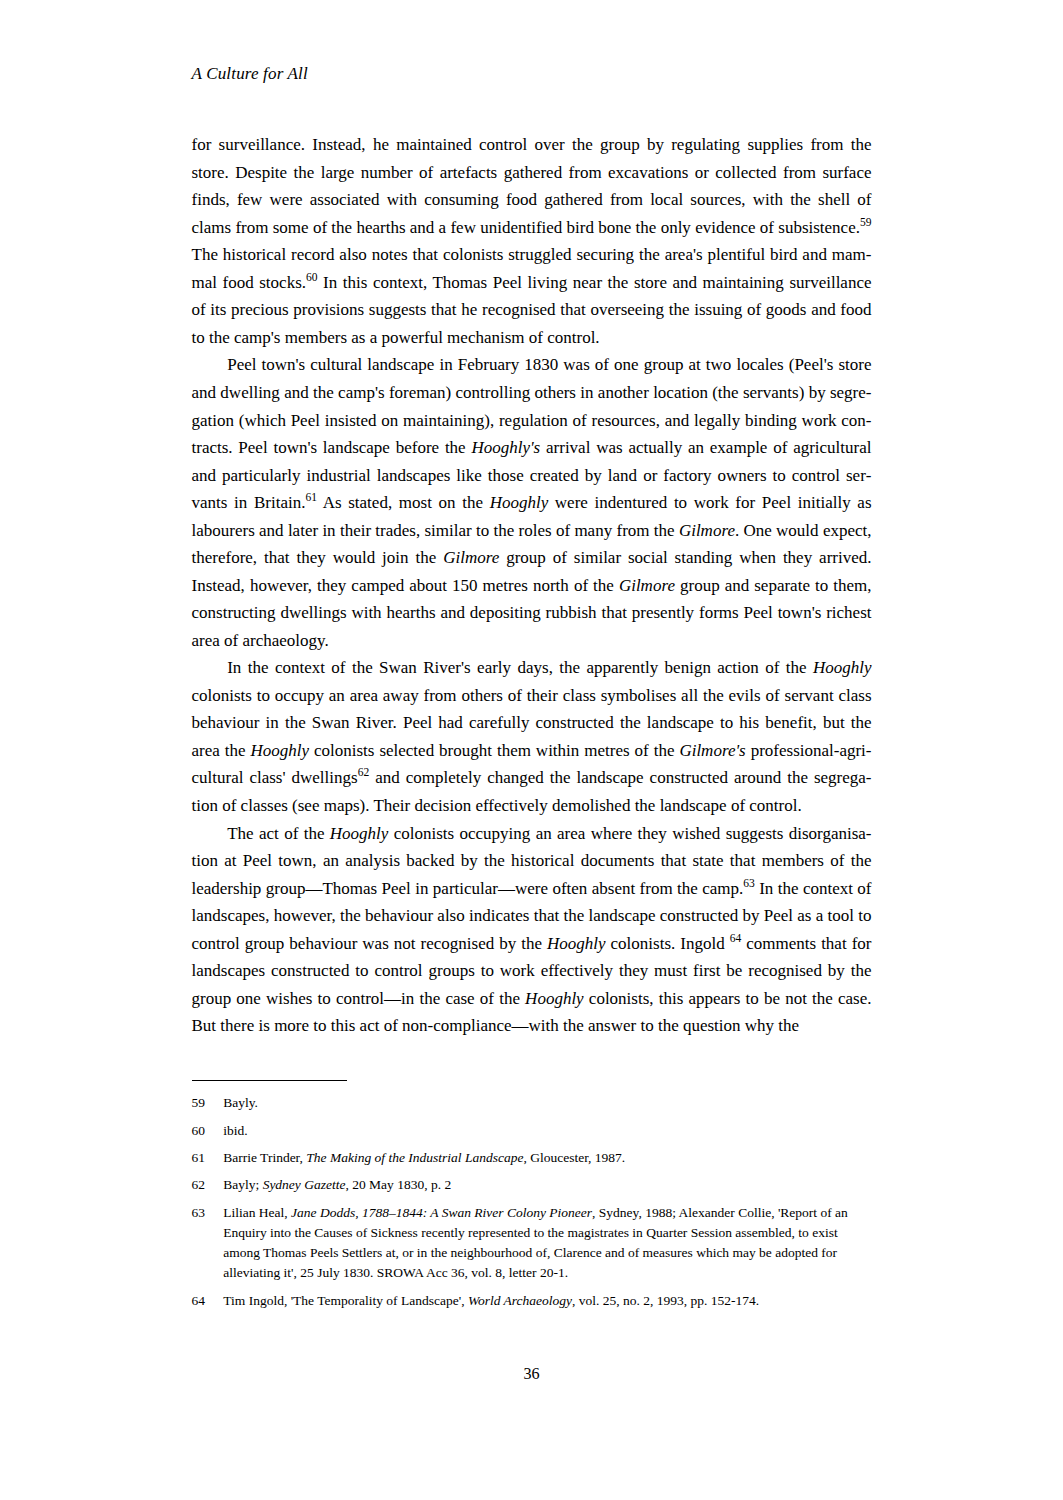A Culture for All
for surveillance. Instead, he maintained control over the group by regulating supplies from the store. Despite the large number of artefacts gathered from excavations or collected from surface finds, few were associated with consuming food gathered from local sources, with the shell of clams from some of the hearths and a few unidentified bird bone the only evidence of subsistence.59 The historical record also notes that colonists struggled securing the area's plentiful bird and mammal food stocks.60 In this context, Thomas Peel living near the store and maintaining surveillance of its precious provisions suggests that he recognised that overseeing the issuing of goods and food to the camp's members as a powerful mechanism of control.
Peel town's cultural landscape in February 1830 was of one group at two locales (Peel's store and dwelling and the camp's foreman) controlling others in another location (the servants) by segregation (which Peel insisted on maintaining), regulation of resources, and legally binding work contracts. Peel town's landscape before the Hooghly's arrival was actually an example of agricultural and particularly industrial landscapes like those created by land or factory owners to control servants in Britain.61 As stated, most on the Hooghly were indentured to work for Peel initially as labourers and later in their trades, similar to the roles of many from the Gilmore. One would expect, therefore, that they would join the Gilmore group of similar social standing when they arrived. Instead, however, they camped about 150 metres north of the Gilmore group and separate to them, constructing dwellings with hearths and depositing rubbish that presently forms Peel town's richest area of archaeology.
In the context of the Swan River's early days, the apparently benign action of the Hooghly colonists to occupy an area away from others of their class symbolises all the evils of servant class behaviour in the Swan River. Peel had carefully constructed the landscape to his benefit, but the area the Hooghly colonists selected brought them within metres of the Gilmore's professional-agricultural class' dwellings62 and completely changed the landscape constructed around the segregation of classes (see maps). Their decision effectively demolished the landscape of control.
The act of the Hooghly colonists occupying an area where they wished suggests disorganisation at Peel town, an analysis backed by the historical documents that state that members of the leadership group—Thomas Peel in particular—were often absent from the camp.63 In the context of landscapes, however, the behaviour also indicates that the landscape constructed by Peel as a tool to control group behaviour was not recognised by the Hooghly colonists. Ingold 64 comments that for landscapes constructed to control groups to work effectively they must first be recognised by the group one wishes to control—in the case of the Hooghly colonists, this appears to be not the case. But there is more to this act of non-compliance—with the answer to the question why the
59 Bayly.
60 ibid.
61 Barrie Trinder, The Making of the Industrial Landscape, Gloucester, 1987.
62 Bayly; Sydney Gazette, 20 May 1830, p. 2
63 Lilian Heal, Jane Dodds, 1788–1844: A Swan River Colony Pioneer, Sydney, 1988; Alexander Collie, 'Report of an Enquiry into the Causes of Sickness recently represented to the magistrates in Quarter Session assembled, to exist among Thomas Peels Settlers at, or in the neighbourhood of, Clarence and of measures which may be adopted for alleviating it', 25 July 1830. SROWA Acc 36, vol. 8, letter 20-1.
64 Tim Ingold, 'The Temporality of Landscape', World Archaeology, vol. 25, no. 2, 1993, pp. 152-174.
36